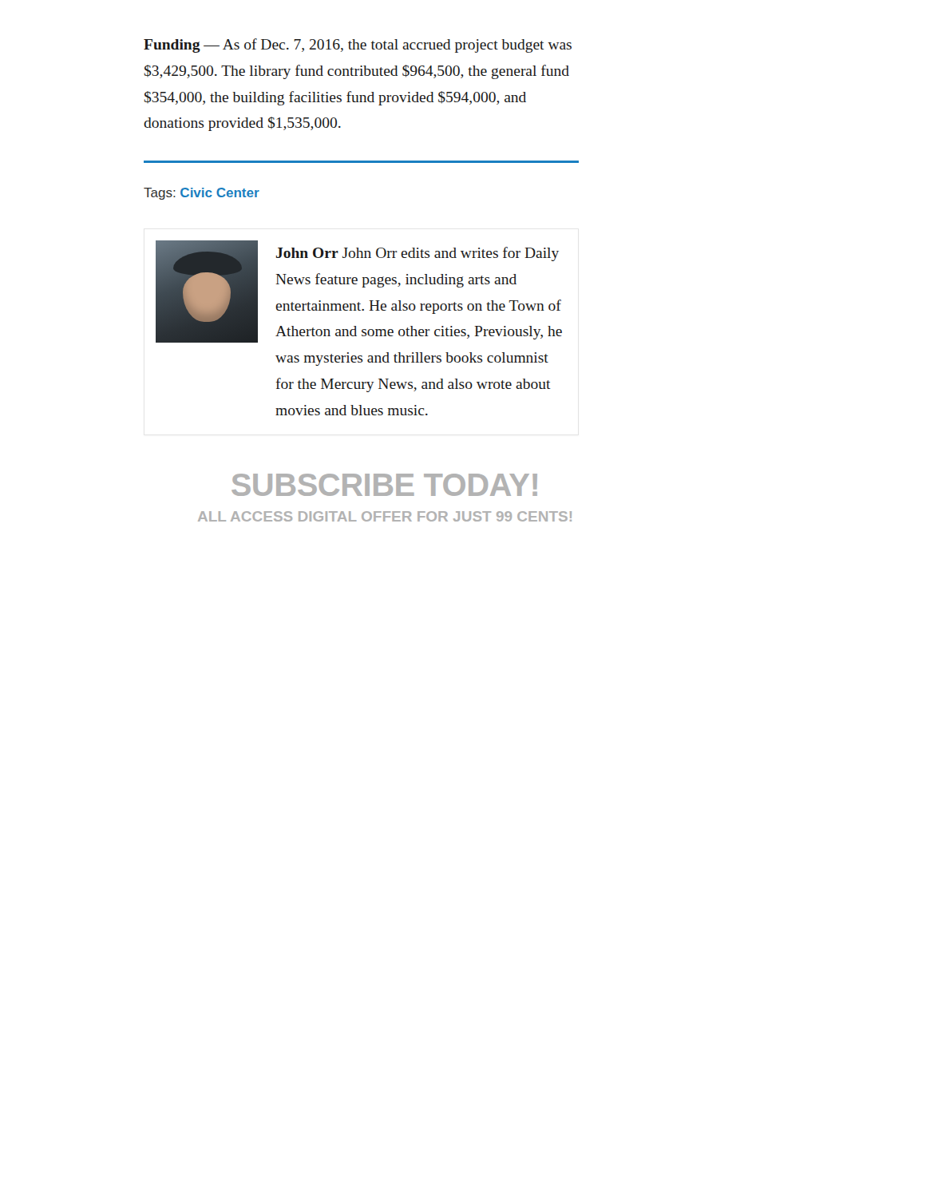Funding — As of Dec. 7, 2016, the total accrued project budget was $3,429,500. The library fund contributed $964,500, the general fund $354,000, the building facilities fund provided $594,000, and donations provided $1,535,000.
Tags: Civic Center
John Orr John Orr edits and writes for Daily News feature pages, including arts and entertainment. He also reports on the Town of Atherton and some other cities, Previously, he was mysteries and thrillers books columnist for the Mercury News, and also wrote about movies and blues music.
SUBSCRIBE TODAY!
ALL ACCESS DIGITAL OFFER FOR JUST 99 CENTS!